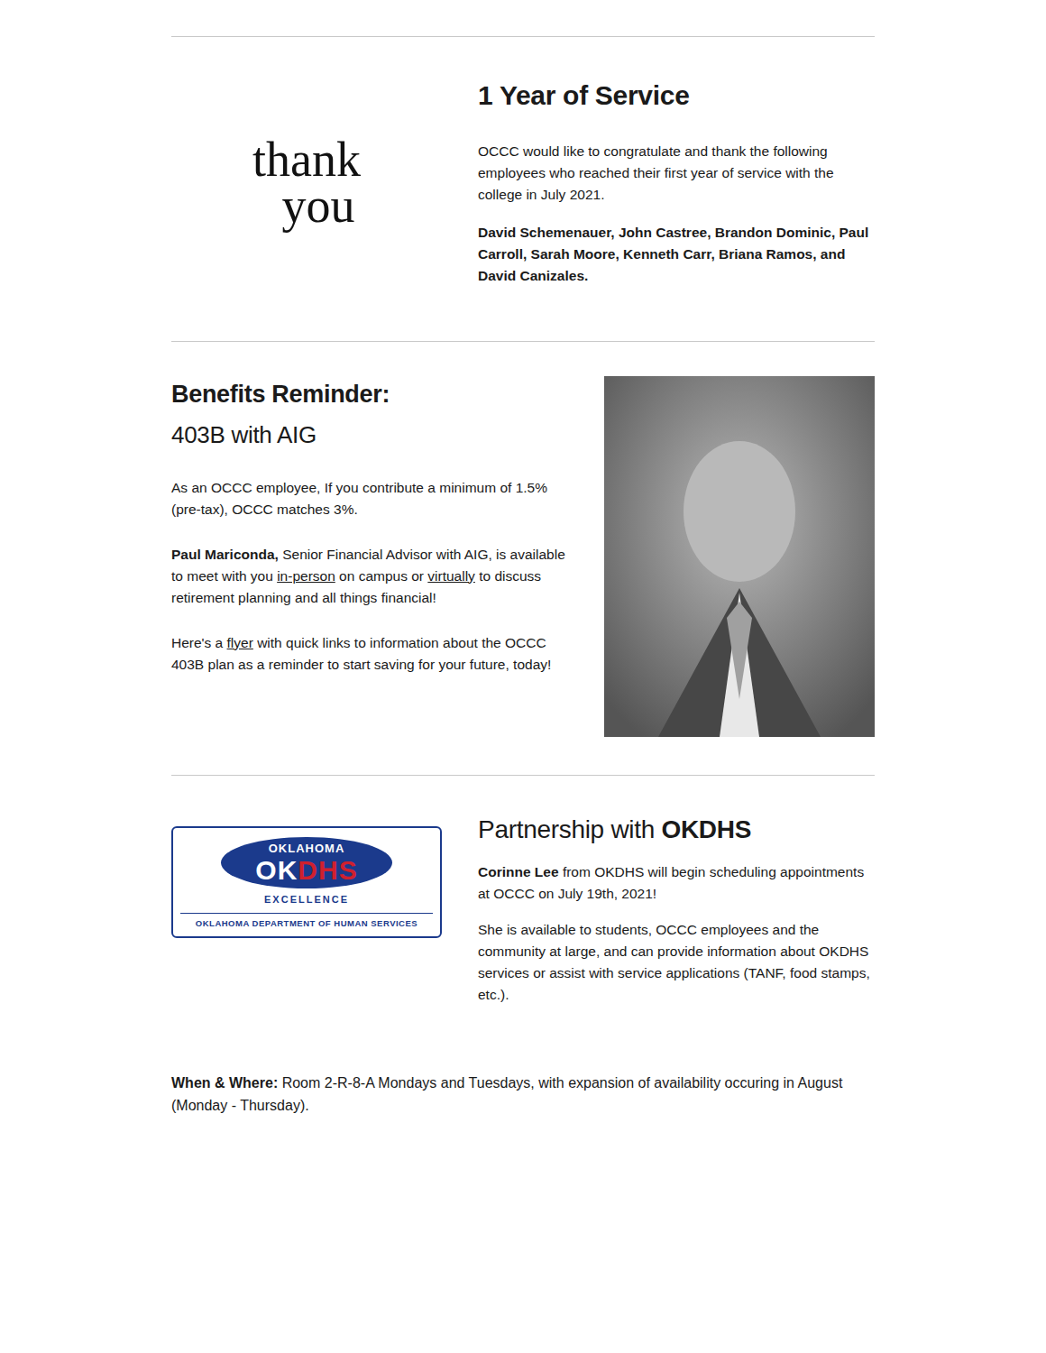thank you
1 Year of Service
OCCC would like to congratulate and thank the following employees who reached their first year of service with the college in July 2021.
David Schemenauer, John Castree, Brandon Dominic, Paul Carroll, Sarah Moore, Kenneth Carr, Briana Ramos, and David Canizales.
Benefits Reminder:403B with AIG
As an OCCC employee, If you contribute a minimum of 1.5% (pre-tax), OCCC matches 3%.
Paul Mariconda, Senior Financial Advisor with AIG, is available to meet with you in-person on campus or virtually to discuss retirement planning and all things financial!
Here's a flyer with quick links to information about the OCCC 403B plan as a reminder to start saving for your future, today!
OKLAHOMA
OKDHS
EXCELLENCE
OKLAHOMA DEPARTMENT OF HUMAN SERVICES
Partnership with OKDHS
Corinne Lee from OKDHS will begin scheduling appointments at OCCC on July 19th, 2021!
She is available to students, OCCC employees and the community at large, and can provide information about OKDHS services or assist with service applications (TANF, food stamps, etc.).
When & Where: Room 2-R-8-A Mondays and Tuesdays, with expansion of availability occuring in August (Monday - Thursday).